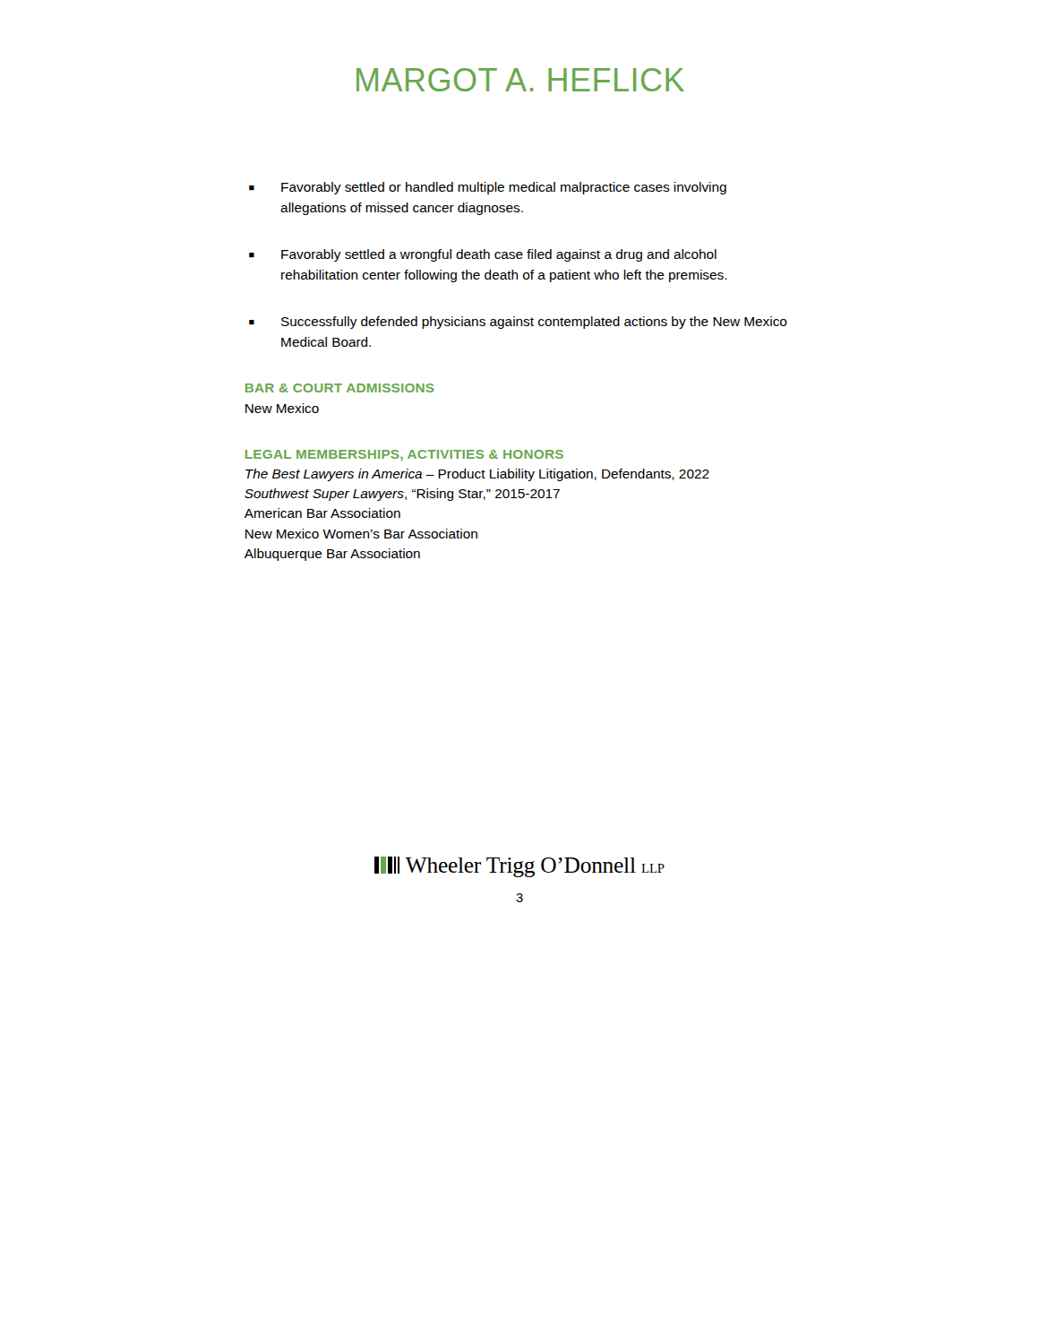MARGOT A. HEFLICK
Favorably settled or handled multiple medical malpractice cases involving allegations of missed cancer diagnoses.
Favorably settled a wrongful death case filed against a drug and alcohol rehabilitation center following the death of a patient who left the premises.
Successfully defended physicians against contemplated actions by the New Mexico Medical Board.
BAR & COURT ADMISSIONS
New Mexico
LEGAL MEMBERSHIPS, ACTIVITIES & HONORS
The Best Lawyers in America – Product Liability Litigation, Defendants, 2022
Southwest Super Lawyers, “Rising Star,” 2015-2017
American Bar Association
New Mexico Women’s Bar Association
Albuquerque Bar Association
Wheeler Trigg O’Donnell LLP
3